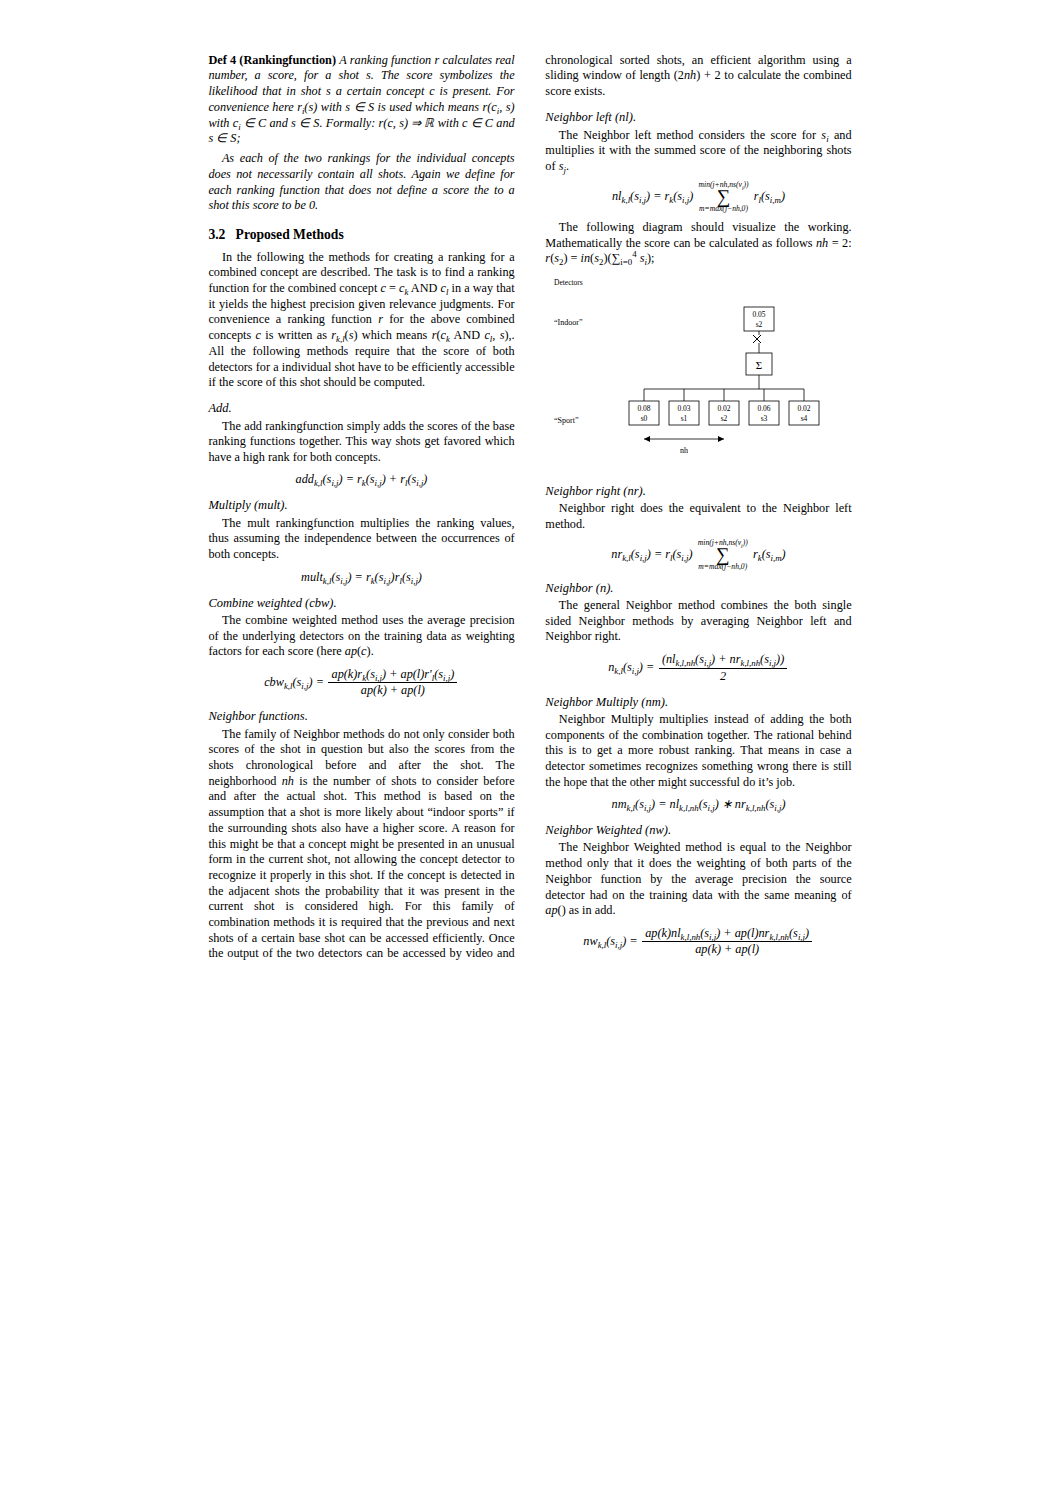Def 4 (Rankingfunction) A ranking function r calculates real number, a score, for a shot s. The score symbolizes the likelihood that in shot s a certain concept c is present. For convenience here ri(s) with s ∈ S is used which means r(ci, s) with ci ∈ C and s ∈ S. Formally: r(c, s) ⇒ ℝ with c ∈ C and s ∈ S;
As each of the two rankings for the individual concepts does not necessarily contain all shots. Again we define for each ranking function that does not define a score the to a shot this score to be 0.
3.2 Proposed Methods
In the following the methods for creating a ranking for a combined concept are described. The task is to find a ranking function for the combined concept c = ck AND cl in a way that it yields the highest precision given relevance judgments. For convenience a ranking function r for the above combined concepts c is written as rk,l(s) which means r(ck AND cl, s),. All the following methods require that the score of both detectors for a individual shot have to be efficiently accessible if the score of this shot should be computed.
Add.
The add rankingfunction simply adds the scores of the base ranking functions together. This way shots get favored which have a high rank for both concepts.
addk,l(si,j) = rk(si,j) + rl(si,j)
Multiply (mult).
The mult rankingfunction multiplies the ranking values, thus assuming the independence between the occurrences of both concepts.
multk,l(si,j) = rk(si,j)rl(si,j)
Combine weighted (cbw).
The combine weighted method uses the average precision of the underlying detectors on the training data as weighting factors for each score (here ap(c).
cbwk,l(si,j) = ap(k)rk(si,j) + ap(l)r′l(si,j) ap(k) + ap(l)
Neighbor functions.
The family of Neighbor methods do not only consider both scores of the shot in question but also the scores from the shots chronological before and after the shot. The neighborhood nh is the number of shots to consider before and after the actual shot. This method is based on the assumption that a shot is more likely about “indoor sports” if the surrounding shots also have a higher score. A reason for this might be that a concept might be presented in an unusual form in the current shot, not allowing the concept detector to recognize it properly in this shot. If the concept is detected in the adjacent shots the probability that it was present in the current shot is considered high. For this family of combination methods it is required that the previous and next shots of a certain base shot can be accessed efficiently. Once the output of the two detectors can be accessed by video and chronological sorted shots, an efficient algorithm using a sliding window of length (2nh) + 2 to calculate the combined score exists.
Neighbor left (nl).
The Neighbor left method considers the score for si and multiplies it with the summed score of the neighboring shots of sj.
nlk,l(si,j) = rk(si,j) min(j+nh,ns(vi)) ∑ m=max(j−nh,0) rl(si,m)
The following diagram should visualize the working. Mathematically the score can be calculated as follows nh = 2: r(s2) = in(s2)(∑i=04 si);
Detectors “Indoor” “Sport” 0.05 s2 Σ 0.08 s0 0.03 s1 0.02 s2 0.06 s3 0.02 s4 nh
Neighbor right (nr).
Neighbor right does the equivalent to the Neighbor left method.
nrk,l(si,j) = rl(si,j) min(j+nh,ns(vi)) ∑ m=max(j−nh,0) rk(si,m)
Neighbor (n).
The general Neighbor method combines the both single sided Neighbor methods by averaging Neighbor left and Neighbor right.
nk,l(si,j) = (nlk,l,nh(si,j) + nrk,l,nh(si,j)) 2
Neighbor Multiply (nm).
Neighbor Multiply multiplies instead of adding the both components of the combination together. The rational behind this is to get a more robust ranking. That means in case a detector sometimes recognizes something wrong there is still the hope that the other might successful do it’s job.
nmk,l(si,j) = nlk,l,nh(si,j) ∗ nrk,l,nh(si,j)
Neighbor Weighted (nw).
The Neighbor Weighted method is equal to the Neighbor method only that it does the weighting of both parts of the Neighbor function by the average precision the source detector had on the training data with the same meaning of ap() as in add.
nwk,l(si,j) = ap(k)nlk,l,nh(si,j) + ap(l)nrk,l,nh(si,j) ap(k) + ap(l)